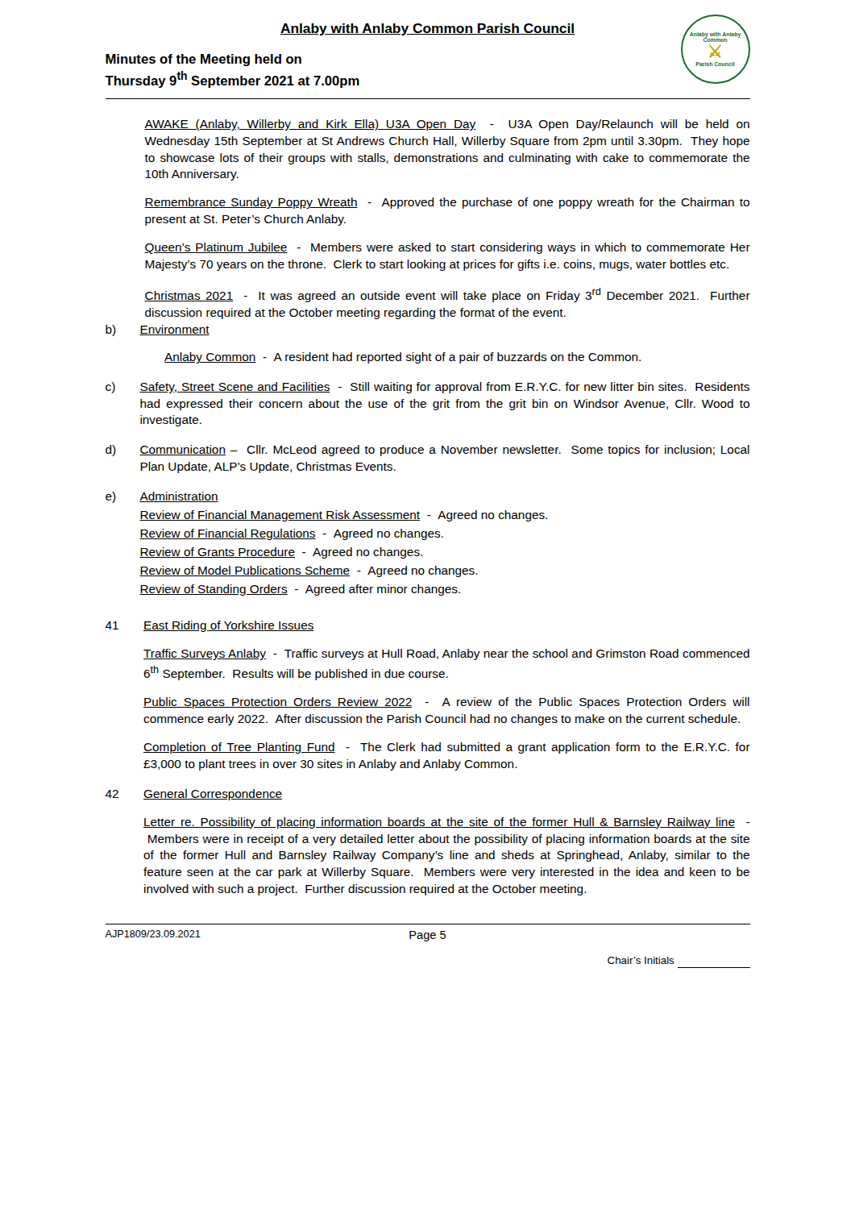Anlaby with Anlaby Common ⚔ Parish Council
Anlaby with Anlaby Common Parish Council
Minutes of the Meeting held on
Thursday 9th September 2021 at 7.00pm
AWAKE (Anlaby, Willerby and Kirk Ella) U3A Open Day - U3A Open Day/Relaunch will be held on Wednesday 15th September at St Andrews Church Hall, Willerby Square from 2pm until 3.30pm. They hope to showcase lots of their groups with stalls, demonstrations and culminating with cake to commemorate the 10th Anniversary.
Remembrance Sunday Poppy Wreath - Approved the purchase of one poppy wreath for the Chairman to present at St. Peter’s Church Anlaby.
Queen’s Platinum Jubilee - Members were asked to start considering ways in which to commemorate Her Majesty’s 70 years on the throne. Clerk to start looking at prices for gifts i.e. coins, mugs, water bottles etc.
Christmas 2021 - It was agreed an outside event will take place on Friday 3rd December 2021. Further discussion required at the October meeting regarding the format of the event.
b)
Environment
Anlaby Common - A resident had reported sight of a pair of buzzards on the Common.
c)
Safety, Street Scene and Facilities - Still waiting for approval from E.R.Y.C. for new litter bin sites. Residents had expressed their concern about the use of the grit from the grit bin on Windsor Avenue, Cllr. Wood to investigate.
d)
Communication – Cllr. McLeod agreed to produce a November newsletter. Some topics for inclusion; Local Plan Update, ALP’s Update, Christmas Events.
e)
Administration
Review of Financial Management Risk Assessment - Agreed no changes.
Review of Financial Regulations - Agreed no changes.
Review of Grants Procedure - Agreed no changes.
Review of Model Publications Scheme - Agreed no changes.
Review of Standing Orders - Agreed after minor changes.
41
East Riding of Yorkshire Issues
Traffic Surveys Anlaby - Traffic surveys at Hull Road, Anlaby near the school and Grimston Road commenced 6th September. Results will be published in due course.
Public Spaces Protection Orders Review 2022 - A review of the Public Spaces Protection Orders will commence early 2022. After discussion the Parish Council had no changes to make on the current schedule.
Completion of Tree Planting Fund - The Clerk had submitted a grant application form to the E.R.Y.C. for £3,000 to plant trees in over 30 sites in Anlaby and Anlaby Common.
42
General Correspondence
Letter re. Possibility of placing information boards at the site of the former Hull & Barnsley Railway line - Members were in receipt of a very detailed letter about the possibility of placing information boards at the site of the former Hull and Barnsley Railway Company’s line and sheds at Springhead, Anlaby, similar to the feature seen at the car park at Willerby Square. Members were very interested in the idea and keen to be involved with such a project. Further discussion required at the October meeting.
AJP1809/23.09.2021
Page 5
Chair’s Initials